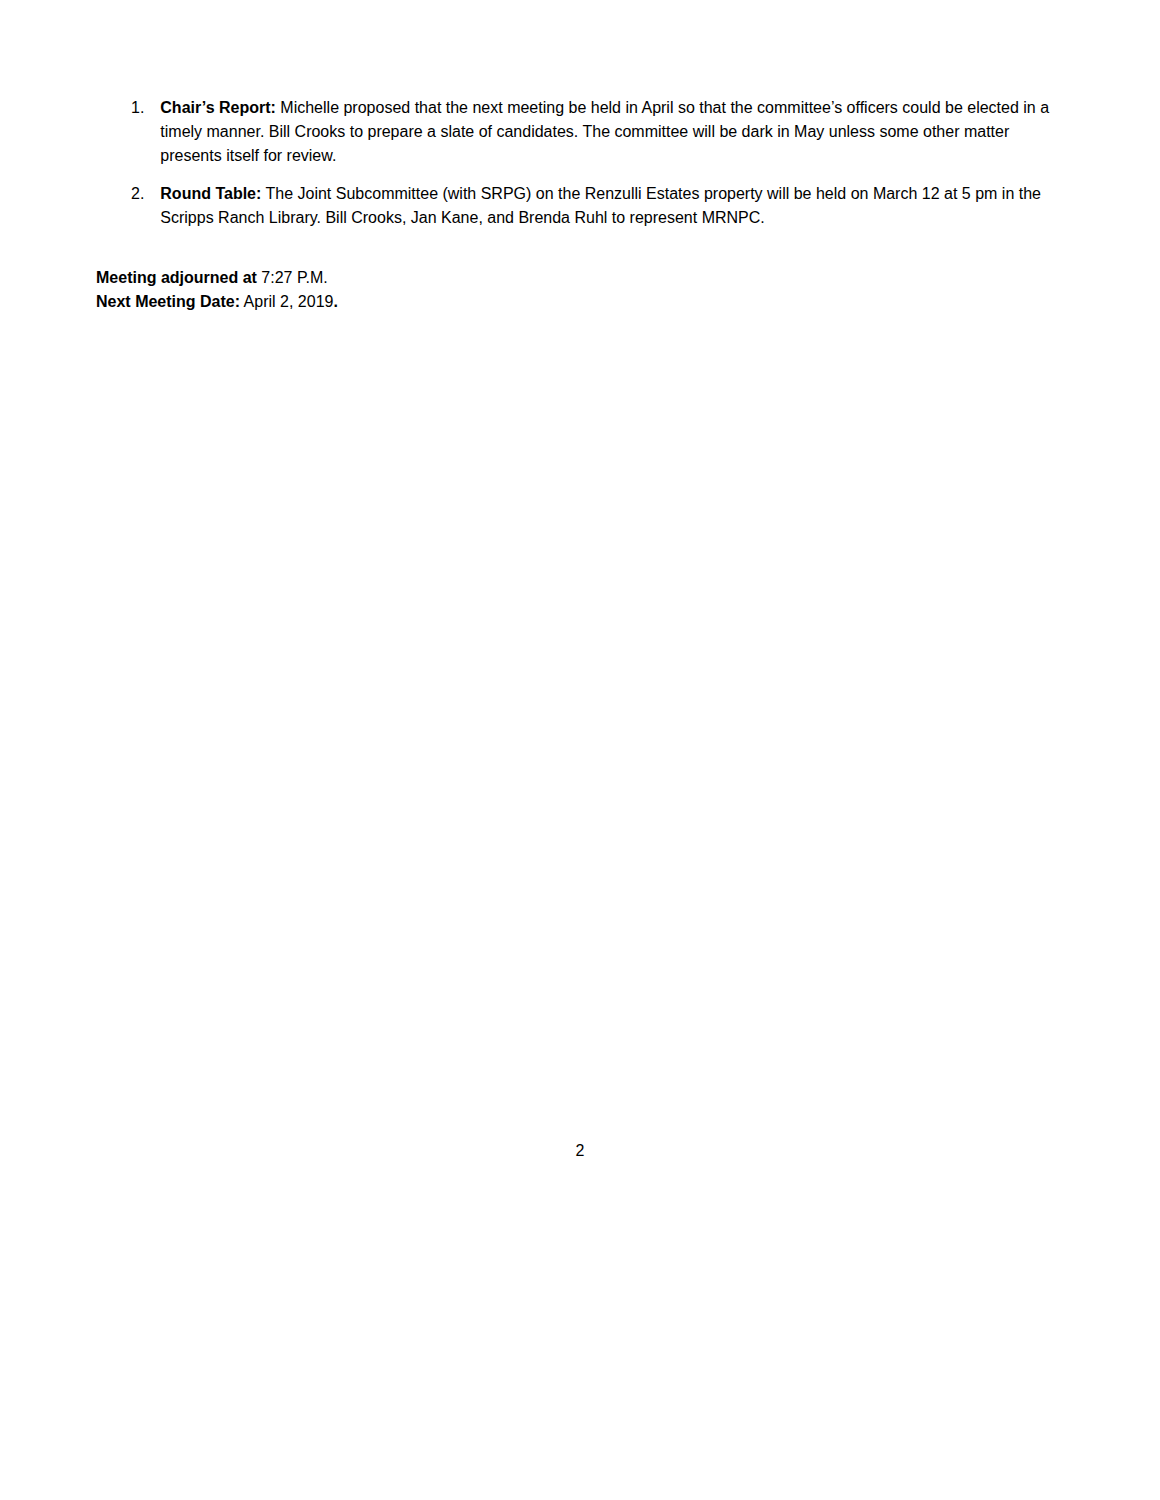Chair’s Report: Michelle proposed that the next meeting be held in April so that the committee’s officers could be elected in a timely manner. Bill Crooks to prepare a slate of candidates. The committee will be dark in May unless some other matter presents itself for review.
Round Table: The Joint Subcommittee (with SRPG) on the Renzulli Estates property will be held on March 12 at 5 pm in the Scripps Ranch Library. Bill Crooks, Jan Kane, and Brenda Ruhl to represent MRNPC.
Meeting adjourned at 7:27 P.M.
Next Meeting Date: April 2, 2019.
2